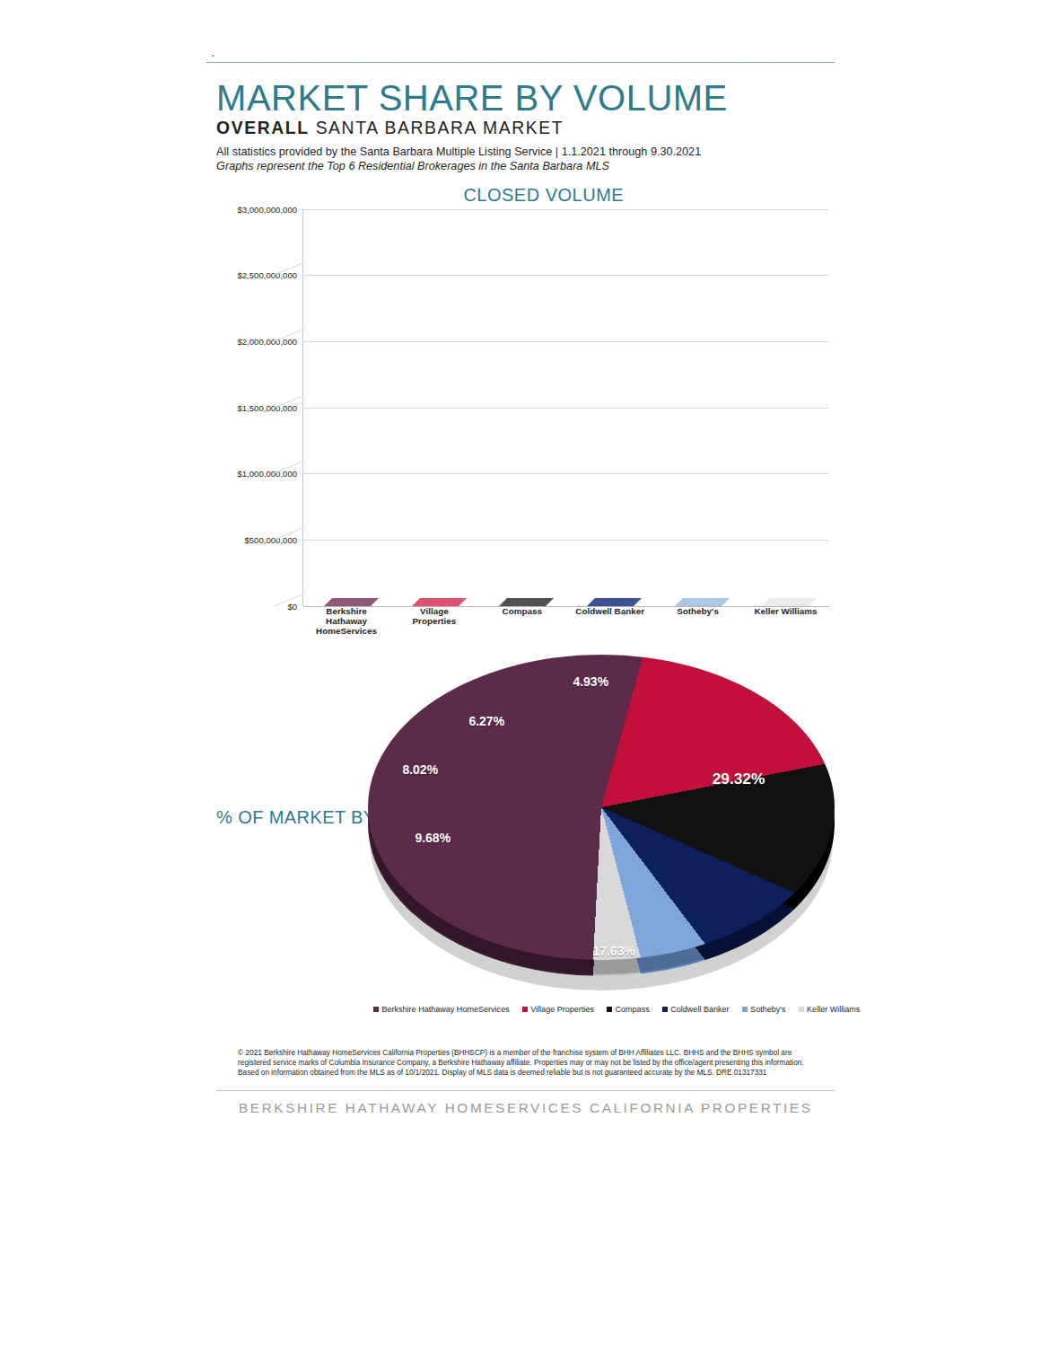.
MARKET SHARE BY VOLUME
OVERALL SANTA BARBARA MARKET
All statistics provided by the Santa Barbara Multiple Listing Service | 1.1.2021 through 9.30.2021
Graphs represent the Top 6 Residential Brokerages in the Santa Barbara MLS
CLOSED VOLUME
$3,000,000,000
$2,500,000,000
$2,000,000,000
$1,500,000,000
$1,000,000,000
$500,000,000
$0
Berkshire
Hathaway
HomeServices
Village Properties
Compass
Coldwell Banker
Sotheby's
Keller Williams
% OF MARKET BY VOLUME
29.32%
17.63%
9.68%
8.02%
6.27%
4.93%
Berkshire Hathaway HomeServices Village Properties Compass Coldwell Banker Sotheby's Keller Williams
© 2021 Berkshire Hathaway HomeServices California Properties (BHHSCP) is a member of the franchise system of BHH Affiliates LLC. BHHS and the BHHS symbol are registered service marks of Columbia Insurance Company, a Berkshire Hathaway affiliate. Properties may or may not be listed by the office/agent presenting this information. Based on information obtained from the MLS as of 10/1/2021. Display of MLS data is deemed reliable but is not guaranteed accurate by the MLS. DRE 01317331
BERKSHIRE HATHAWAY HOMESERVICES CALIFORNIA PROPERTIES